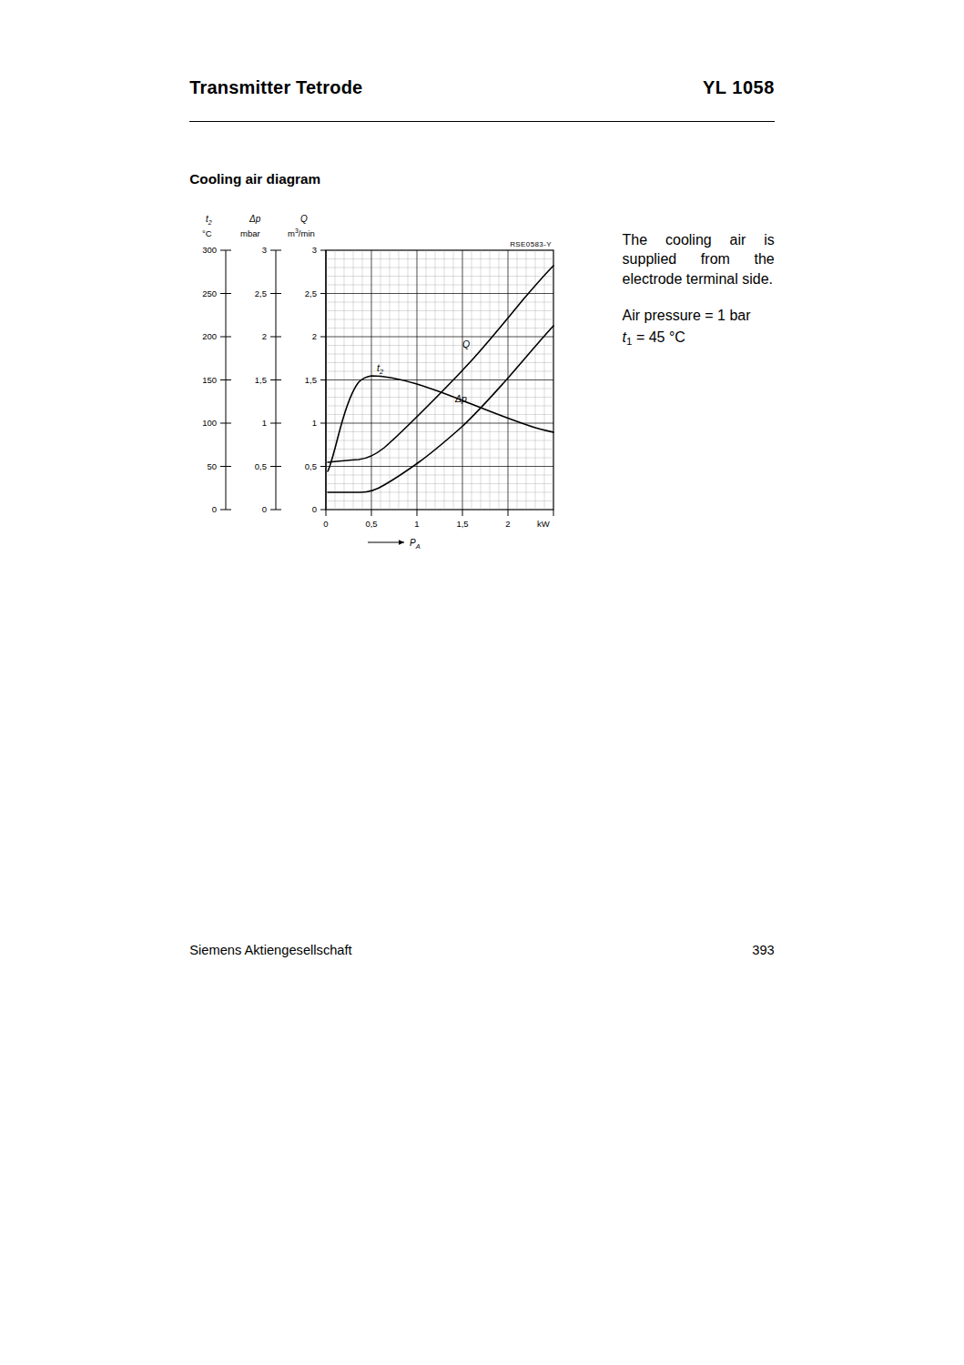Transmitter Tetrode
YL 1058
Cooling air diagram
t2 Δp Q °C mbar m3/min 300 250 200 150 100 50 0 3 2,5 2 1,5 1 0,5 0 3 2,5 2 1,5 1 0,5 0 0 0,5 1 1,5 2 kW PA RSE0583-Y t2 Q Δp
The cooling air is supplied from the electrode terminal side.
Air pressure = 1 bar
t1 = 45 °C
Siemens Aktiengesellschaft
393